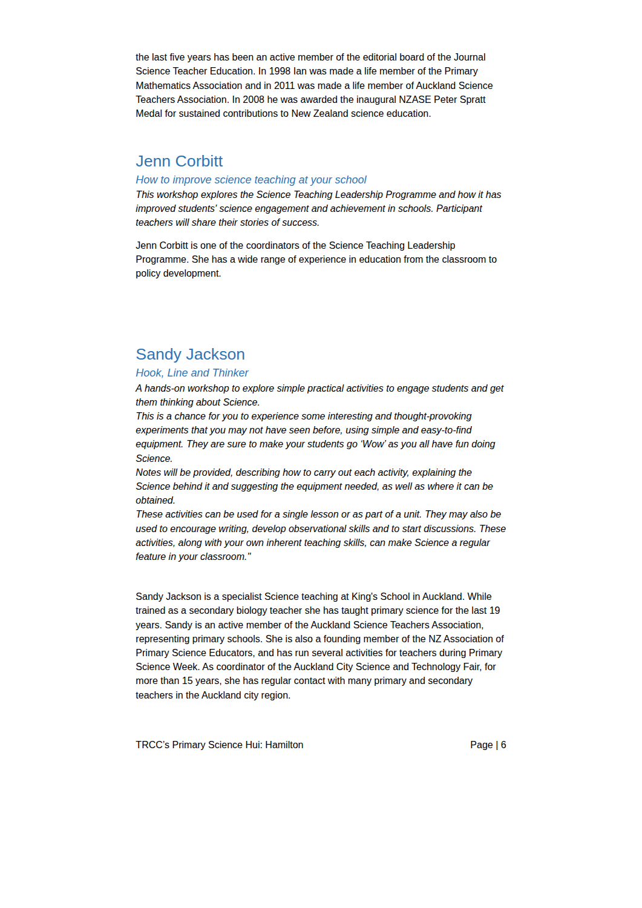the last five years has been an active member of the editorial board of the Journal Science Teacher Education. In 1998 Ian was made a life member of the Primary Mathematics Association and in 2011 was made a life member of Auckland Science Teachers Association. In 2008 he was awarded the inaugural NZASE Peter Spratt Medal for sustained contributions to New Zealand science education.
Jenn Corbitt
How to improve science teaching at your school
This workshop explores the Science Teaching Leadership Programme and how it has improved students' science engagement and achievement in schools. Participant teachers will share their stories of success.
Jenn Corbitt is one of the coordinators of the Science Teaching Leadership Programme. She has a wide range of experience in education from the classroom to policy development.
Sandy Jackson
Hook, Line and Thinker
A hands-on workshop to explore simple practical activities to engage students and get them thinking about Science.
This is a chance for you to experience some interesting and thought-provoking experiments that you may not have seen before, using simple and easy-to-find equipment. They are sure to make your students go ‘Wow’ as you all have fun doing Science.
Notes will be provided, describing how to carry out each activity, explaining the Science behind it and suggesting the equipment needed, as well as where it can be obtained.
These activities can be used for a single lesson or as part of a unit. They may also be used to encourage writing, develop observational skills and to start discussions. These activities, along with your own inherent teaching skills, can make Science a regular feature in your classroom."
Sandy Jackson is a specialist Science teaching at King's School in Auckland. While trained as a secondary biology teacher she has taught primary science for the last 19 years. Sandy is an active member of the Auckland Science Teachers Association, representing primary schools. She is also a founding member of the NZ Association of Primary Science Educators, and has run several activities for teachers during Primary Science Week. As coordinator of the Auckland City Science and Technology Fair, for more than 15 years, she has regular contact with many primary and secondary teachers in the Auckland city region.
TRCC’s Primary Science Hui: Hamilton
Page | 6